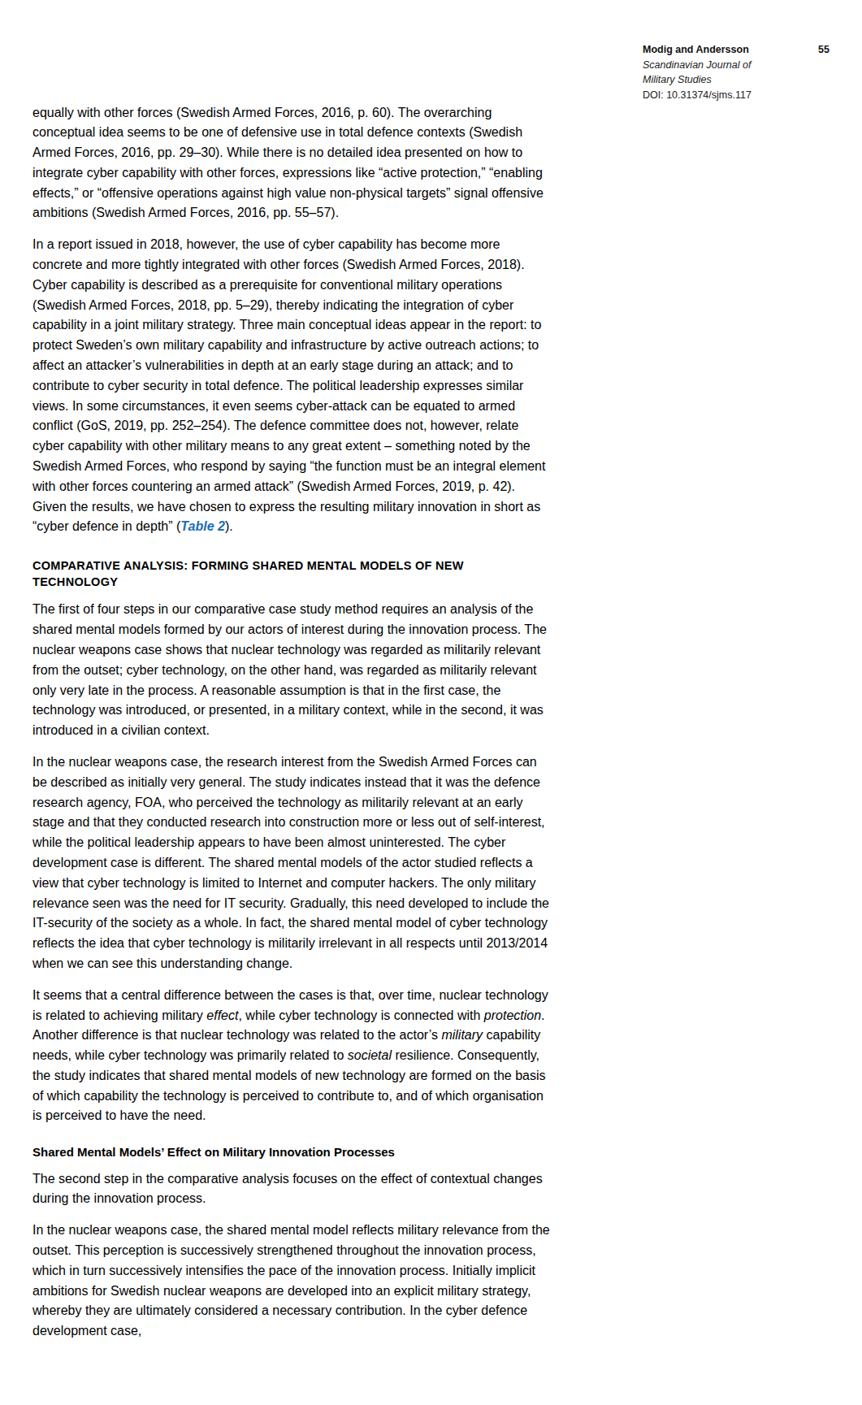Modig and Andersson 55
Scandinavian Journal of
Military Studies
DOI: 10.31374/sjms.117
equally with other forces (Swedish Armed Forces, 2016, p. 60). The overarching conceptual idea seems to be one of defensive use in total defence contexts (Swedish Armed Forces, 2016, pp. 29–30). While there is no detailed idea presented on how to integrate cyber capability with other forces, expressions like “active protection,” “enabling effects,” or “offensive operations against high value non-physical targets” signal offensive ambitions (Swedish Armed Forces, 2016, pp. 55–57).
In a report issued in 2018, however, the use of cyber capability has become more concrete and more tightly integrated with other forces (Swedish Armed Forces, 2018). Cyber capability is described as a prerequisite for conventional military operations (Swedish Armed Forces, 2018, pp. 5–29), thereby indicating the integration of cyber capability in a joint military strategy. Three main conceptual ideas appear in the report: to protect Sweden’s own military capability and infrastructure by active outreach actions; to affect an attacker’s vulnerabilities in depth at an early stage during an attack; and to contribute to cyber security in total defence. The political leadership expresses similar views. In some circumstances, it even seems cyber-attack can be equated to armed conflict (GoS, 2019, pp. 252–254). The defence committee does not, however, relate cyber capability with other military means to any great extent – something noted by the Swedish Armed Forces, who respond by saying “the function must be an integral element with other forces countering an armed attack” (Swedish Armed Forces, 2019, p. 42). Given the results, we have chosen to express the resulting military innovation in short as “cyber defence in depth” (Table 2).
Comparative Analysis: Forming Shared Mental Models of New Technology
The first of four steps in our comparative case study method requires an analysis of the shared mental models formed by our actors of interest during the innovation process. The nuclear weapons case shows that nuclear technology was regarded as militarily relevant from the outset; cyber technology, on the other hand, was regarded as militarily relevant only very late in the process. A reasonable assumption is that in the first case, the technology was introduced, or presented, in a military context, while in the second, it was introduced in a civilian context.
In the nuclear weapons case, the research interest from the Swedish Armed Forces can be described as initially very general. The study indicates instead that it was the defence research agency, FOA, who perceived the technology as militarily relevant at an early stage and that they conducted research into construction more or less out of self-interest, while the political leadership appears to have been almost uninterested. The cyber development case is different. The shared mental models of the actor studied reflects a view that cyber technology is limited to Internet and computer hackers. The only military relevance seen was the need for IT security. Gradually, this need developed to include the IT-security of the society as a whole. In fact, the shared mental model of cyber technology reflects the idea that cyber technology is militarily irrelevant in all respects until 2013/2014 when we can see this understanding change.
It seems that a central difference between the cases is that, over time, nuclear technology is related to achieving military effect, while cyber technology is connected with protection. Another difference is that nuclear technology was related to the actor’s military capability needs, while cyber technology was primarily related to societal resilience. Consequently, the study indicates that shared mental models of new technology are formed on the basis of which capability the technology is perceived to contribute to, and of which organisation is perceived to have the need.
Shared Mental Models’ Effect on Military Innovation Processes
The second step in the comparative analysis focuses on the effect of contextual changes during the innovation process.
In the nuclear weapons case, the shared mental model reflects military relevance from the outset. This perception is successively strengthened throughout the innovation process, which in turn successively intensifies the pace of the innovation process. Initially implicit ambitions for Swedish nuclear weapons are developed into an explicit military strategy, whereby they are ultimately considered a necessary contribution. In the cyber defence development case,